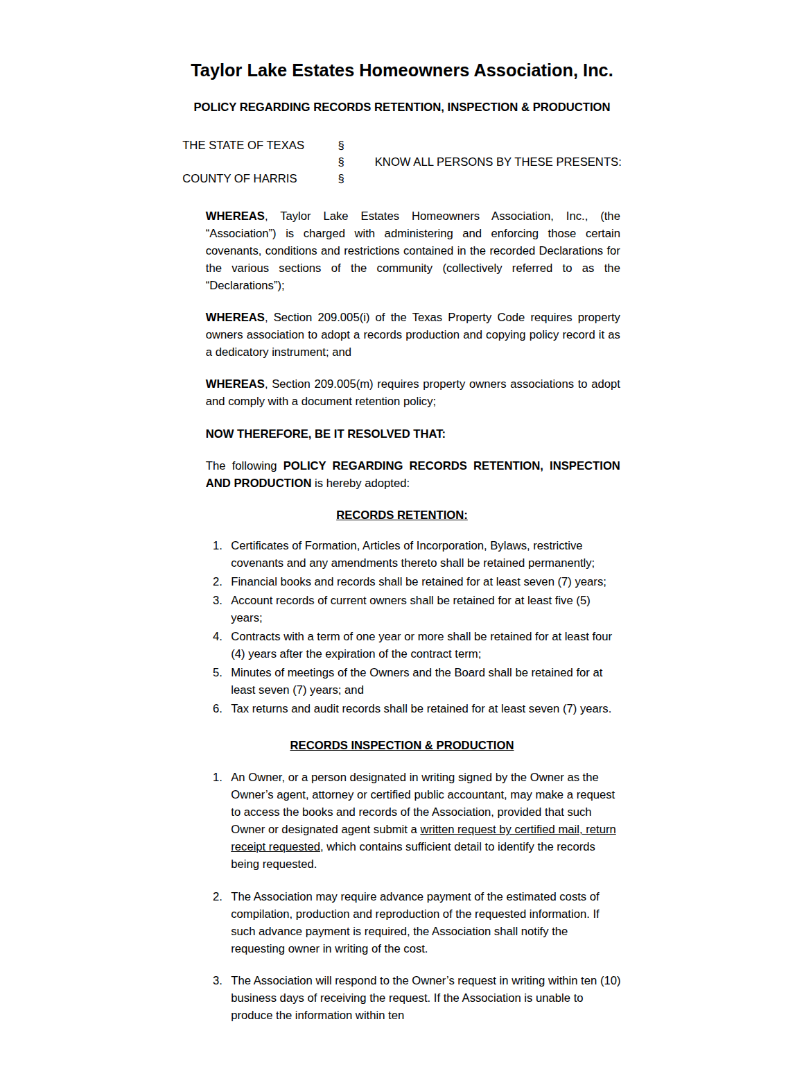Taylor Lake Estates Homeowners Association, Inc.
POLICY REGARDING RECORDS RETENTION, INSPECTION & PRODUCTION
| THE STATE OF TEXAS | § | |
| | § | KNOW ALL PERSONS BY THESE PRESENTS: |
| COUNTY OF HARRIS | § | |
WHEREAS, Taylor Lake Estates Homeowners Association, Inc., (the “Association”) is charged with administering and enforcing those certain covenants, conditions and restrictions contained in the recorded Declarations for the various sections of the community (collectively referred to as the “Declarations”);
WHEREAS, Section 209.005(i) of the Texas Property Code requires property owners association to adopt a records production and copying policy record it as a dedicatory instrument; and
WHEREAS, Section 209.005(m) requires property owners associations to adopt and comply with a document retention policy;
NOW THEREFORE, BE IT RESOLVED THAT:
The following POLICY REGARDING RECORDS RETENTION, INSPECTION AND PRODUCTION is hereby adopted:
RECORDS RETENTION:
Certificates of Formation, Articles of Incorporation, Bylaws, restrictive covenants and any amendments thereto shall be retained permanently;
Financial books and records shall be retained for at least seven (7) years;
Account records of current owners shall be retained for at least five (5) years;
Contracts with a term of one year or more shall be retained for at least four (4) years after the expiration of the contract term;
Minutes of meetings of the Owners and the Board shall be retained for at least seven (7) years; and
Tax returns and audit records shall be retained for at least seven (7) years.
RECORDS INSPECTION & PRODUCTION
An Owner, or a person designated in writing signed by the Owner as the Owner’s agent, attorney or certified public accountant, may make a request to access the books and records of the Association, provided that such Owner or designated agent submit a written request by certified mail, return receipt requested, which contains sufficient detail to identify the records being requested.
The Association may require advance payment of the estimated costs of compilation, production and reproduction of the requested information. If such advance payment is required, the Association shall notify the requesting owner in writing of the cost.
The Association will respond to the Owner’s request in writing within ten (10) business days of receiving the request. If the Association is unable to produce the information within ten